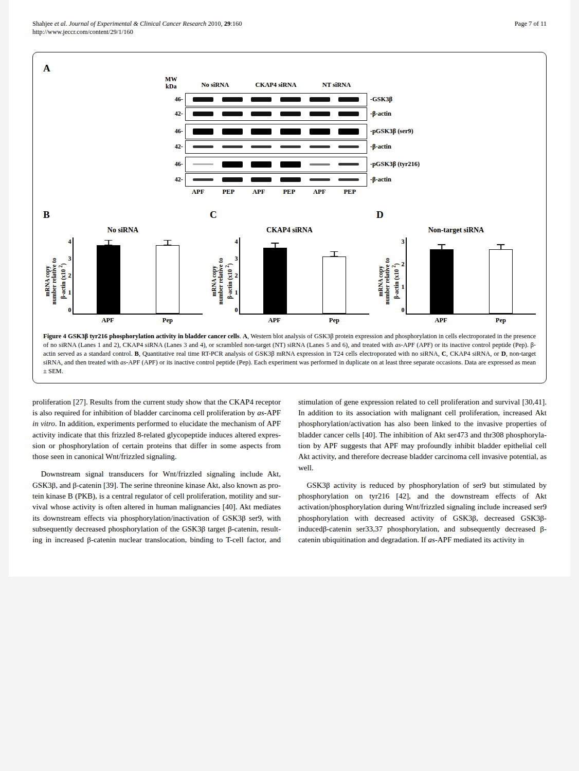Shahjee et al. Journal of Experimental & Clinical Cancer Research 2010, 29:160
http://www.jeccr.com/content/29/1/160
Page 7 of 11
A
MW
kDa
No siRNA CKAP4 siRNA NT siRNA
46-
-GSK3β
42-
-β-actin
46-
-pGSK3β (ser9)
42-
-β-actin
46-
-pGSK3β (tyr216)
42-
-β-actin
APF PEP APF PEP APF PEP
B
No siRNA
mRNA copy
number relative to
β-actin (x10 2)
43210
APF Pep
C
CKAP4 siRNA
mRNA copy
number relative to
β-actin (x10 2)
43210
APF Pep
D
Non-target siRNA
mRNA copy
number relative to
β-actin (x10 2)
3210
APF Pep
Figure 4 GSK3β tyr216 phosphorylation activity in bladder cancer cells. A, Western blot analysis of GSK3β protein expression and phosphorylation in cells electroporated in the presence of no siRNA (Lanes 1 and 2), CKAP4 siRNA (Lanes 3 and 4), or scrambled non-target (NT) siRNA (Lanes 5 and 6), and treated with as-APF (APF) or its inactive control peptide (Pep). β-actin served as a standard control. B, Quantitative real time RT-PCR analysis of GSK3β mRNA expression in T24 cells electroporated with no siRNA, C, CKAP4 siRNA, or D, non-target siRNA, and then treated with as-APF (APF) or its inactive control peptide (Pep). Each experiment was performed in duplicate on at least three separate occasions. Data are expressed as mean ± SEM.
proliferation [27]. Results from the current study show that the CKAP4 receptor is also required for inhibition of bladder carcinoma cell proliferation by as-APF in vitro. In addition, experiments performed to elucidate the mechanism of APF activity indicate that this frizzled 8-related glycopeptide induces altered expression or phosphorylation of certain proteins that differ in some aspects from those seen in canonical Wnt/frizzled signaling.
Downstream signal transducers for Wnt/frizzled signaling include Akt, GSK3β, and β-catenin [39]. The serine threonine kinase Akt, also known as protein kinase B (PKB), is a central regulator of cell proliferation, motility and survival whose activity is often altered in human malignancies [40]. Akt mediates its downstream effects via phosphorylation/inactivation of GSK3β ser9, with subsequently decreased phosphorylation of the GSK3β target β-catenin, resulting in increased β-catenin nuclear translocation, binding to T-cell factor, and stimulation of gene expression related to cell proliferation and survival [30,41]. In addition to its association with malignant cell proliferation, increased Akt phosphorylation/activation has also been linked to the invasive properties of bladder cancer cells [40]. The inhibition of Akt ser473 and thr308 phosphorylation by APF suggests that APF may profoundly inhibit bladder epithelial cell Akt activity, and therefore decrease bladder carcinoma cell invasive potential, as well.
GSK3β activity is reduced by phosphorylation of ser9 but stimulated by phosphorylation on tyr216 [42], and the downstream effects of Akt activation/phosphorylation during Wnt/frizzled signaling include increased ser9 phosphorylation with decreased activity of GSK3β, decreased GSK3β-inducedβ-catenin ser33,37 phosphorylation, and subsequently decreased β-catenin ubiquitination and degradation. If as-APF mediated its activity in